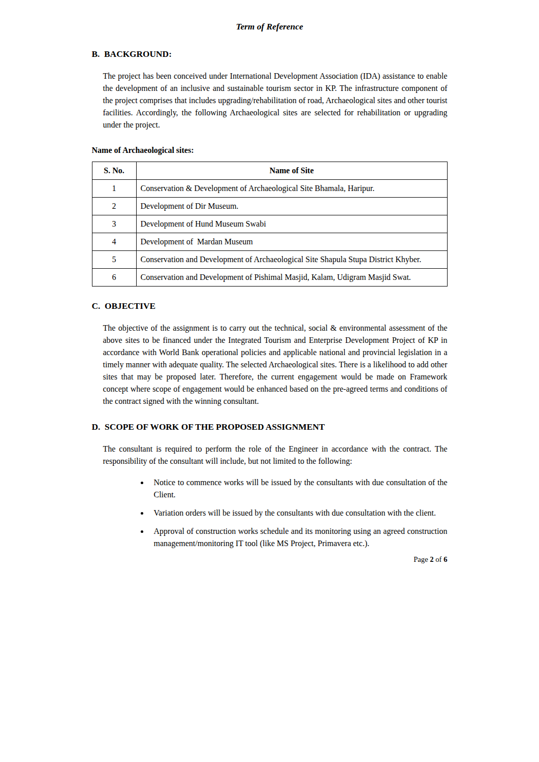Term of Reference
B. BACKGROUND:
The project has been conceived under International Development Association (IDA) assistance to enable the development of an inclusive and sustainable tourism sector in KP. The infrastructure component of the project comprises that includes upgrading/rehabilitation of road, Archaeological sites and other tourist facilities. Accordingly, the following Archaeological sites are selected for rehabilitation or upgrading under the project.
Name of Archaeological sites:
| S. No. | Name of Site |
| --- | --- |
| 1 | Conservation & Development of Archaeological Site Bhamala, Haripur. |
| 2 | Development of Dir Museum. |
| 3 | Development of Hund Museum Swabi |
| 4 | Development of Mardan Museum |
| 5 | Conservation and Development of Archaeological Site Shapula Stupa District Khyber. |
| 6 | Conservation and Development of Pishimal Masjid, Kalam, Udigram Masjid Swat. |
C. OBJECTIVE
The objective of the assignment is to carry out the technical, social & environmental assessment of the above sites to be financed under the Integrated Tourism and Enterprise Development Project of KP in accordance with World Bank operational policies and applicable national and provincial legislation in a timely manner with adequate quality. The selected Archaeological sites. There is a likelihood to add other sites that may be proposed later. Therefore, the current engagement would be made on Framework concept where scope of engagement would be enhanced based on the pre-agreed terms and conditions of the contract signed with the winning consultant.
D. SCOPE OF WORK OF THE PROPOSED ASSIGNMENT
The consultant is required to perform the role of the Engineer in accordance with the contract. The responsibility of the consultant will include, but not limited to the following:
Notice to commence works will be issued by the consultants with due consultation of the Client.
Variation orders will be issued by the consultants with due consultation with the client.
Approval of construction works schedule and its monitoring using an agreed construction management/monitoring IT tool (like MS Project, Primavera etc.).
Page 2 of 6